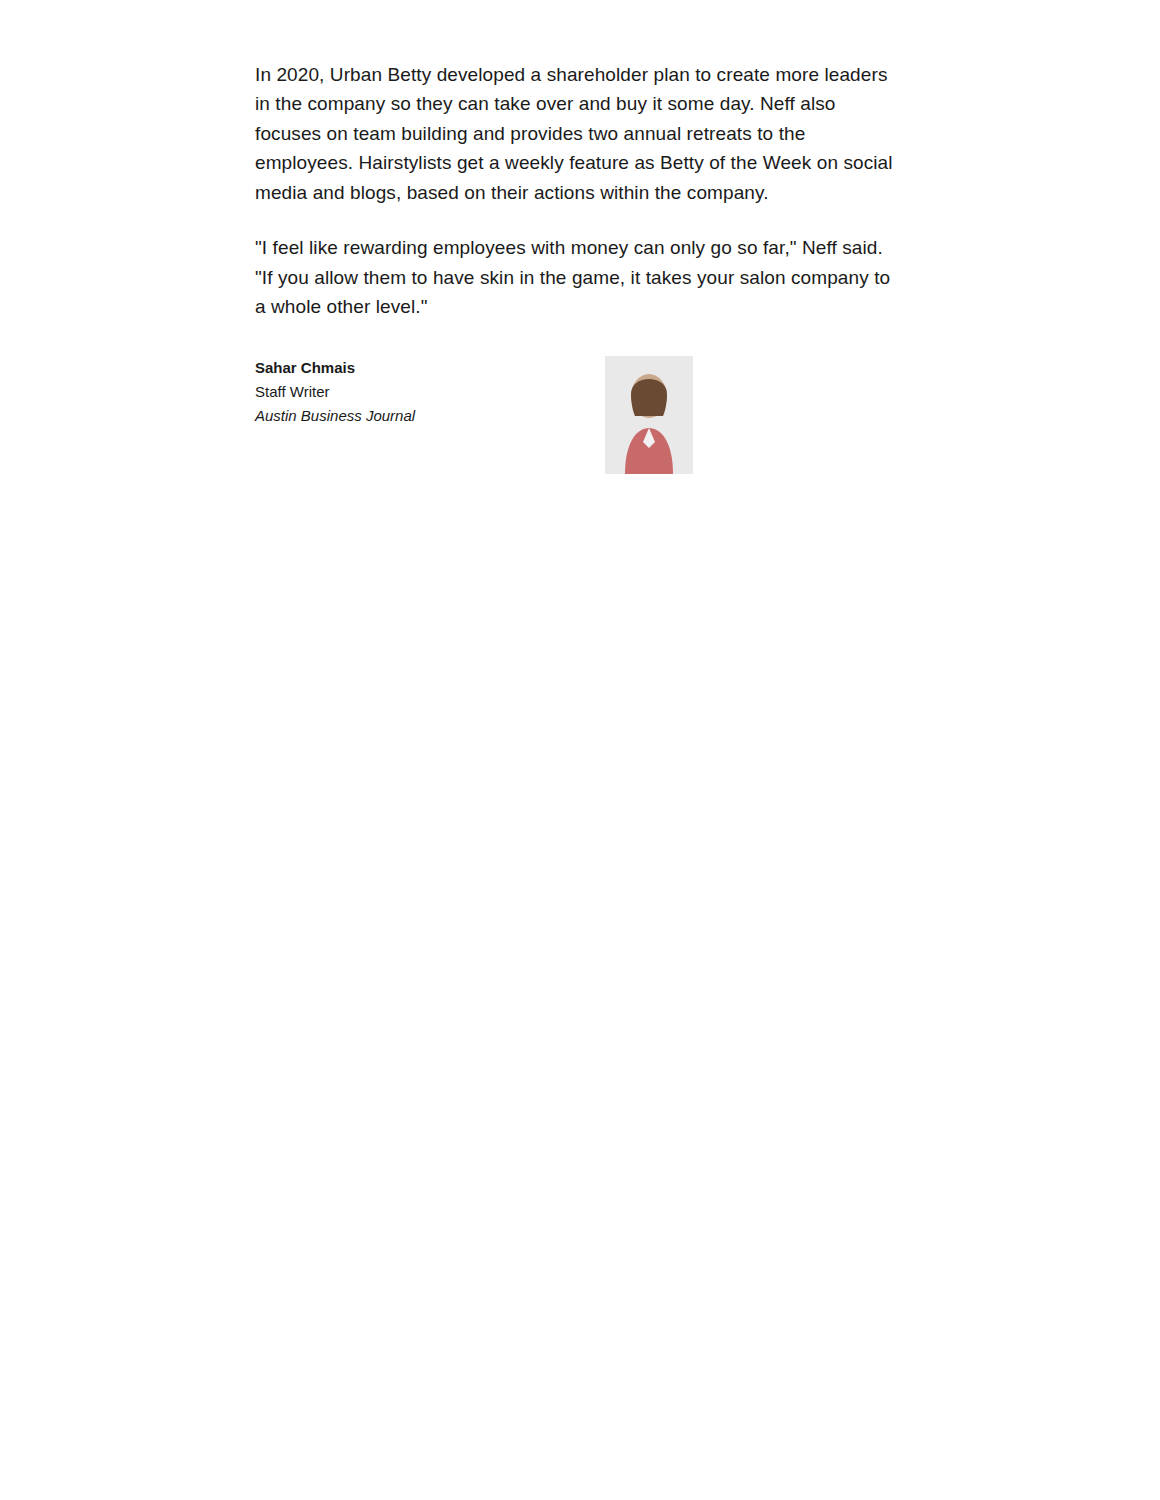In 2020, Urban Betty developed a shareholder plan to create more leaders in the company so they can take over and buy it some day. Neff also focuses on team building and provides two annual retreats to the employees. Hairstylists get a weekly feature as Betty of the Week on social media and blogs, based on their actions within the company.
"I feel like rewarding employees with money can only go so far," Neff said. "If you allow them to have skin in the game, it takes your salon company to a whole other level."
Sahar Chmais Staff Writer Austin Business Journal